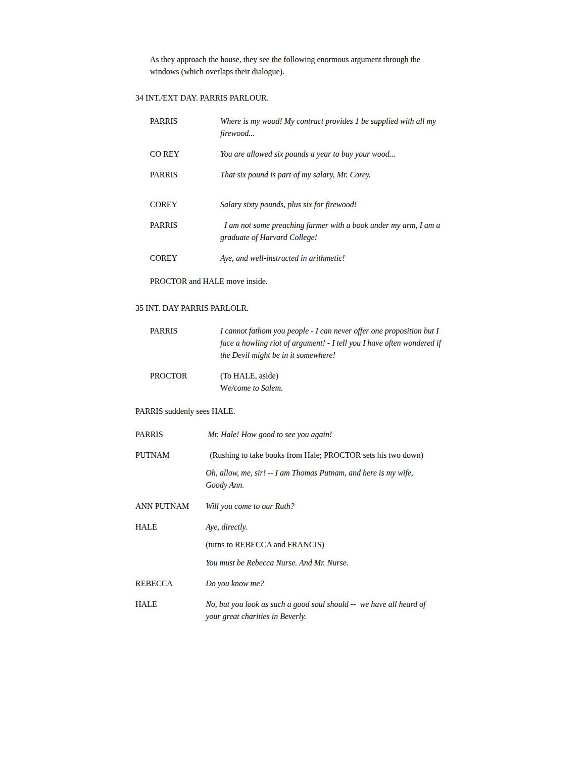As they approach the house, they see the following enormous argument through the windows (which overlaps their dialogue).
34 INT./EXT DAY. PARRIS PARLOUR.
| PARRIS | Where is my wood! My contract provides 1 be supplied with all my firewood... |
| CO REY | You are allowed six pounds a year to buy your wood... |
| PARRIS | That six pound is part of my salary, Mr. Corey. |
| COREY | Salary sixty pounds, plus six for firewood! |
| PARRIS | I am not some preaching farmer with a book under my arm, I am a graduate of Harvard College! |
| COREY | Aye, and well-instructed in arithmetic! |
PROCTOR and HALE move inside.
35 INT. DAY PARRIS PARLOLR.
| PARRIS | I cannot fathom you people - I can never offer one proposition but I face a howling riot of argument! - I tell you I have often wondered if the Devil might be in it somewhere! |
| PROCTOR | (To HALE, aside) W e/come to Salem. |
PARRIS suddenly sees HALE.
| PARRIS | Mr. Hale! How good to see you again! |
| PUTNAM | (Rushing to take books from Hale; PROCTOR sets his two down) Oh, allow, me, sir! -- I am Thomas Putnam, and here is my wife, Goody Ann. |
| ANN PUTNAM | Will you come to our Ruth? |
| HALE | Aye, directly. (turns to REBECCA and FRANCIS) You must be Rebecca Nurse. And Mr. Nurse. |
| REBECCA | Do you know me? |
| HALE | No, but you look as such a good soul should -- we have all heard of your great charities in Beverly. |